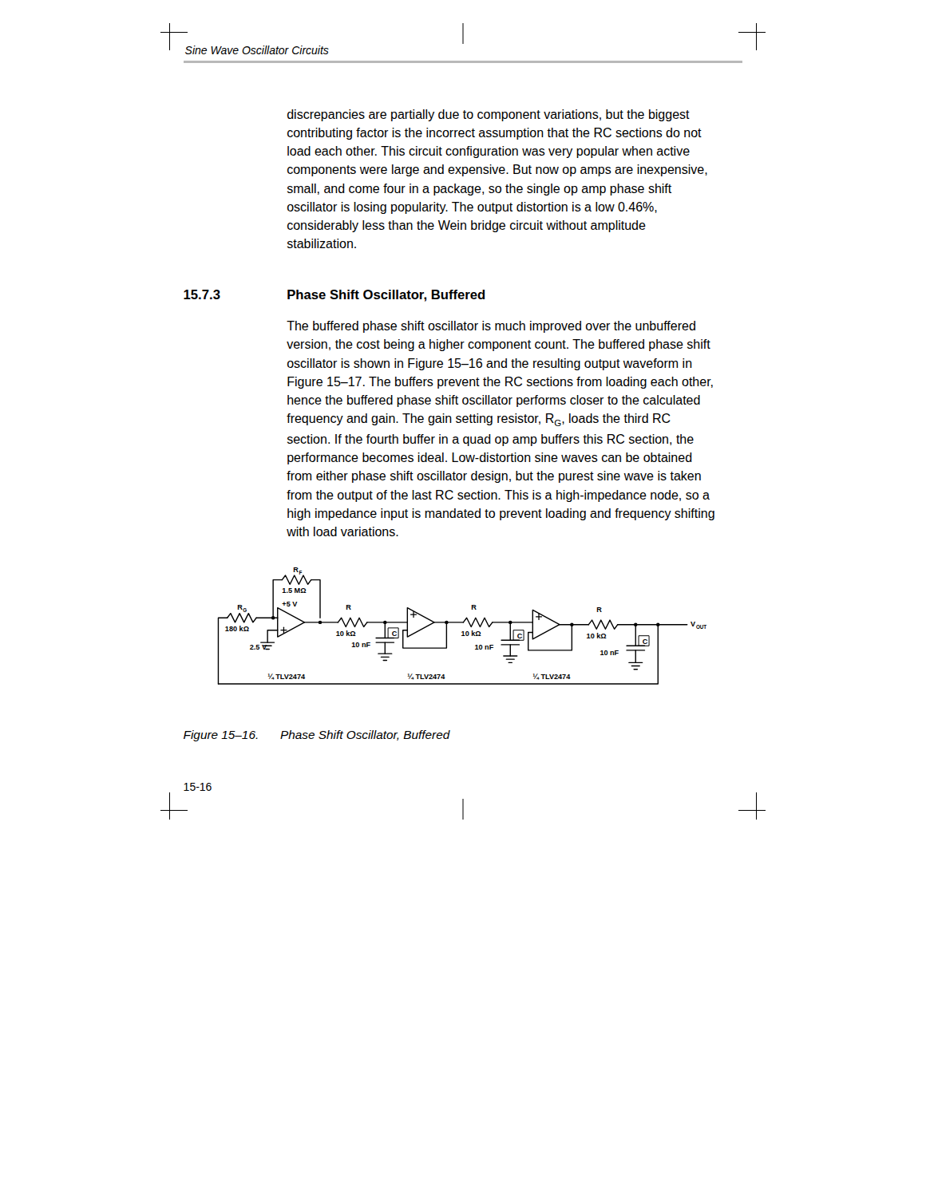Sine Wave Oscillator Circuits
discrepancies are partially due to component variations, but the biggest contributing factor is the incorrect assumption that the RC sections do not load each other. This circuit configuration was very popular when active components were large and expensive. But now op amps are inexpensive, small, and come four in a package, so the single op amp phase shift oscillator is losing popularity. The output distortion is a low 0.46%, considerably less than the Wein bridge circuit without amplitude stabilization.
15.7.3 Phase Shift Oscillator, Buffered
The buffered phase shift oscillator is much improved over the unbuffered version, the cost being a higher component count. The buffered phase shift oscillator is shown in Figure 15–16 and the resulting output waveform in Figure 15–17. The buffers prevent the RC sections from loading each other, hence the buffered phase shift oscillator performs closer to the calculated frequency and gain. The gain setting resistor, RG, loads the third RC section. If the fourth buffer in a quad op amp buffers this RC section, the performance becomes ideal. Low-distortion sine waves can be obtained from either phase shift oscillator design, but the purest sine wave is taken from the output of the last RC section. This is a high-impedance node, so a high impedance input is mandated to prevent loading and frequency shifting with load variations.
R F 1.5 MΩ +5 V R G 180 kΩ 2.5 V R 10 kΩ 10 nF C R 10 kΩ 10 nF C R 10 kΩ 10 nF C V OUT ¼ TLV2474 ¼ TLV2474 ¼ TLV2474
Figure 15–16. Phase Shift Oscillator, Buffered
15-16